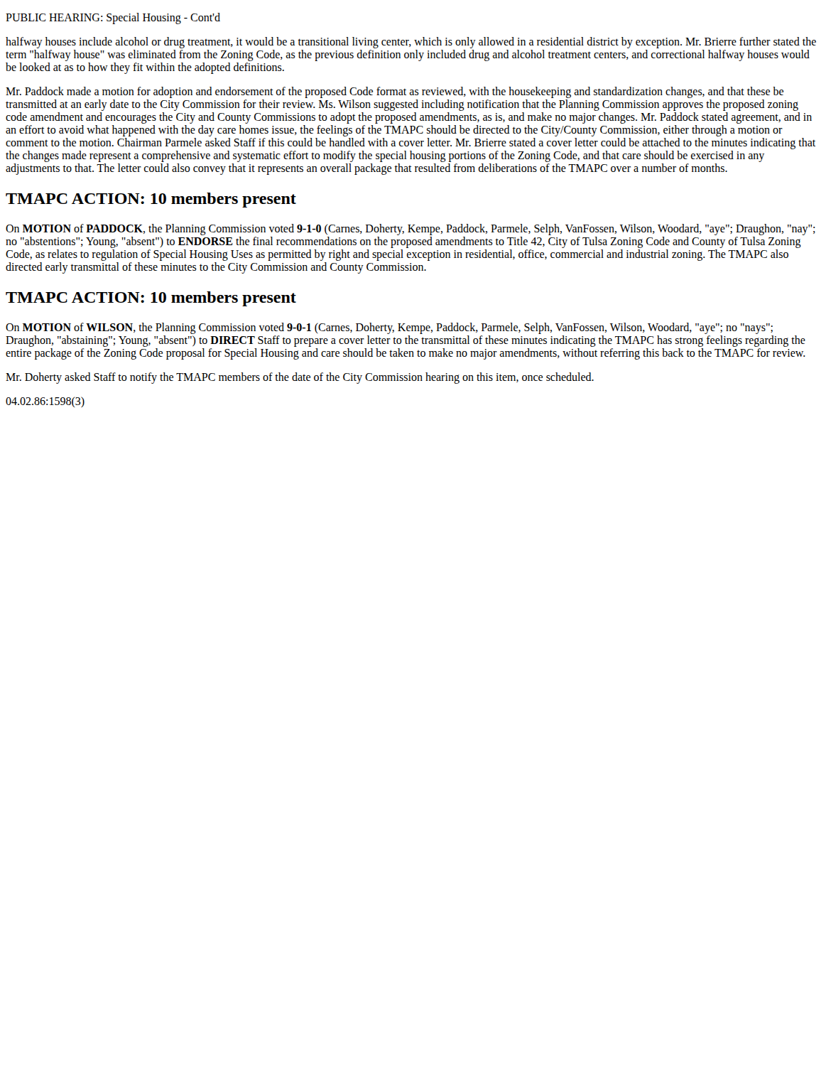PUBLIC HEARING: Special Housing - Cont'd
halfway houses include alcohol or drug treatment, it would be a transitional living center, which is only allowed in a residential district by exception. Mr. Brierre further stated the term "halfway house" was eliminated from the Zoning Code, as the previous definition only included drug and alcohol treatment centers, and correctional halfway houses would be looked at as to how they fit within the adopted definitions.
Mr. Paddock made a motion for adoption and endorsement of the proposed Code format as reviewed, with the housekeeping and standardization changes, and that these be transmitted at an early date to the City Commission for their review. Ms. Wilson suggested including notification that the Planning Commission approves the proposed zoning code amendment and encourages the City and County Commissions to adopt the proposed amendments, as is, and make no major changes. Mr. Paddock stated agreement, and in an effort to avoid what happened with the day care homes issue, the feelings of the TMAPC should be directed to the City/County Commission, either through a motion or comment to the motion. Chairman Parmele asked Staff if this could be handled with a cover letter. Mr. Brierre stated a cover letter could be attached to the minutes indicating that the changes made represent a comprehensive and systematic effort to modify the special housing portions of the Zoning Code, and that care should be exercised in any adjustments to that. The letter could also convey that it represents an overall package that resulted from deliberations of the TMAPC over a number of months.
TMAPC ACTION: 10 members present
On MOTION of PADDOCK, the Planning Commission voted 9-1-0 (Carnes, Doherty, Kempe, Paddock, Parmele, Selph, VanFossen, Wilson, Woodard, "aye"; Draughon, "nay"; no "abstentions"; Young, "absent") to ENDORSE the final recommendations on the proposed amendments to Title 42, City of Tulsa Zoning Code and County of Tulsa Zoning Code, as relates to regulation of Special Housing Uses as permitted by right and special exception in residential, office, commercial and industrial zoning. The TMAPC also directed early transmittal of these minutes to the City Commission and County Commission.
TMAPC ACTION: 10 members present
On MOTION of WILSON, the Planning Commission voted 9-0-1 (Carnes, Doherty, Kempe, Paddock, Parmele, Selph, VanFossen, Wilson, Woodard, "aye"; no "nays"; Draughon, "abstaining"; Young, "absent") to DIRECT Staff to prepare a cover letter to the transmittal of these minutes indicating the TMAPC has strong feelings regarding the entire package of the Zoning Code proposal for Special Housing and care should be taken to make no major amendments, without referring this back to the TMAPC for review.
Mr. Doherty asked Staff to notify the TMAPC members of the date of the City Commission hearing on this item, once scheduled.
04.02.86:1598(3)